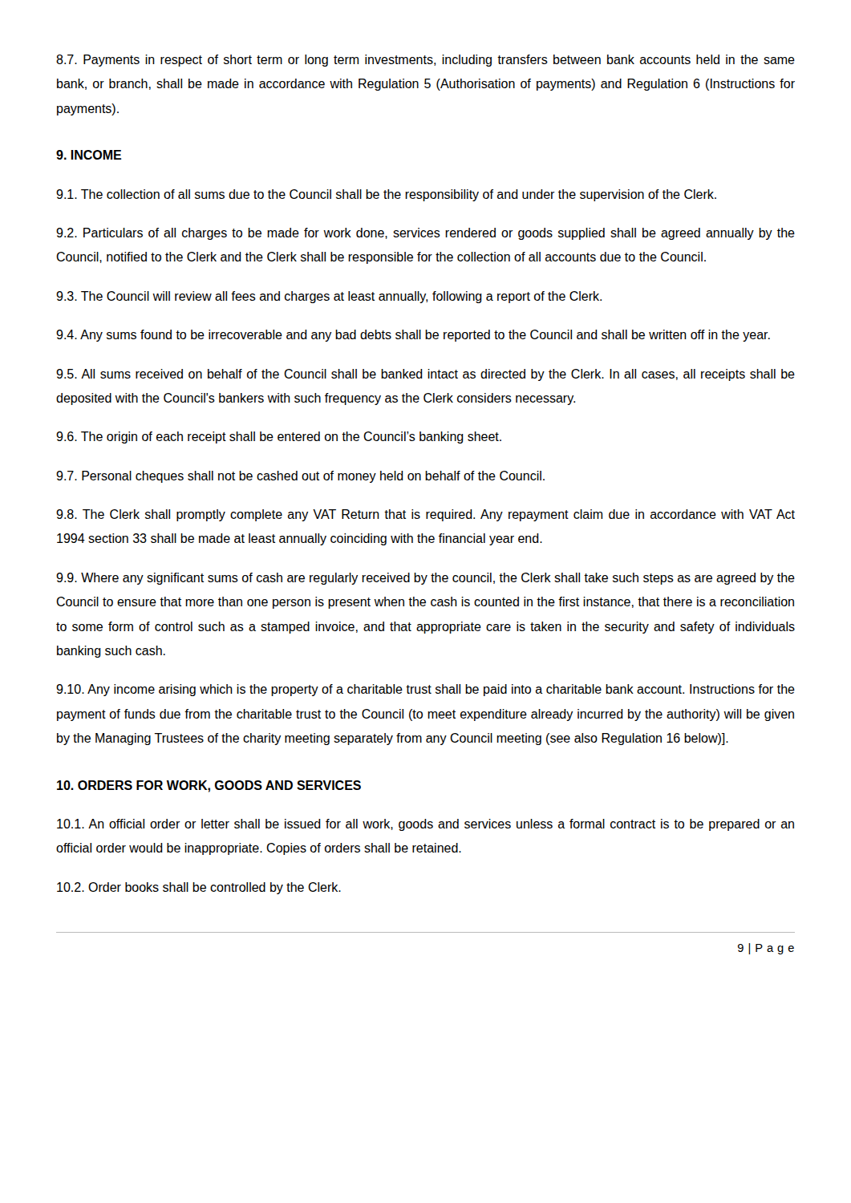8.7. Payments in respect of short term or long term investments, including transfers between bank accounts held in the same bank, or branch, shall be made in accordance with Regulation 5 (Authorisation of payments) and Regulation 6 (Instructions for payments).
9. INCOME
9.1. The collection of all sums due to the Council shall be the responsibility of and under the supervision of the Clerk.
9.2. Particulars of all charges to be made for work done, services rendered or goods supplied shall be agreed annually by the Council, notified to the Clerk and the Clerk shall be responsible for the collection of all accounts due to the Council.
9.3. The Council will review all fees and charges at least annually, following a report of the Clerk.
9.4. Any sums found to be irrecoverable and any bad debts shall be reported to the Council and shall be written off in the year.
9.5. All sums received on behalf of the Council shall be banked intact as directed by the Clerk. In all cases, all receipts shall be deposited with the Council's bankers with such frequency as the Clerk considers necessary.
9.6. The origin of each receipt shall be entered on the Council’s banking sheet.
9.7. Personal cheques shall not be cashed out of money held on behalf of the Council.
9.8. The Clerk shall promptly complete any VAT Return that is required. Any repayment claim due in accordance with VAT Act 1994 section 33 shall be made at least annually coinciding with the financial year end.
9.9. Where any significant sums of cash are regularly received by the council, the Clerk shall take such steps as are agreed by the Council to ensure that more than one person is present when the cash is counted in the first instance, that there is a reconciliation to some form of control such as a stamped invoice, and that appropriate care is taken in the security and safety of individuals banking such cash.
9.10. Any income arising which is the property of a charitable trust shall be paid into a charitable bank account. Instructions for the payment of funds due from the charitable trust to the Council (to meet expenditure already incurred by the authority) will be given by the Managing Trustees of the charity meeting separately from any Council meeting (see also Regulation 16 below)].
10. ORDERS FOR WORK, GOODS AND SERVICES
10.1. An official order or letter shall be issued for all work, goods and services unless a formal contract is to be prepared or an official order would be inappropriate. Copies of orders shall be retained.
10.2. Order books shall be controlled by the Clerk.
9 | P a g e